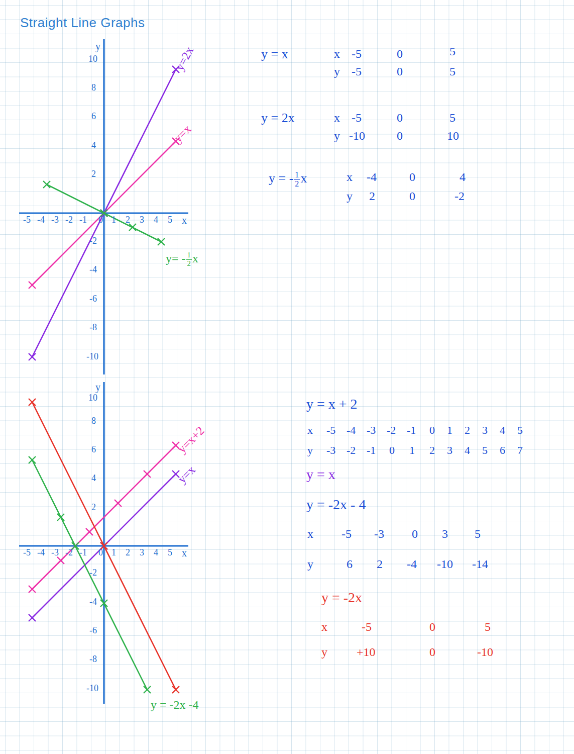Straight Line Graphs
============================================================ SVG: both grids' axes, tick marks, plotted lines and crosses ============================================================ ================= TOP GRAPH ================= origin (207, 424) ; 1 unit = 28.5 px horizontally 1 unit = 28.5 px vertically (2 small squares per 2 units) y = 2x (purple) from (-5,-10) to (5,10) ================= BOTTOM GRAPH ================= origin (207, 1086) ============================================================ TOP GRAPH : axis labels ============================================================
y
10
8
6
4
2
-2
-4
-6
-8
-10
-5
-4
-3
-2
-1
0
1
2
3
4
5
x
y=2x
y=x
y= -12x
============================================================ TOP RIGHT : tables of values ============================================================
y = x
x
-5
0
5
y
-5
0
5
y = 2x
x
-5
0
5
y
-10
0
10
y = -12x
x
-4
0
4
y
2
0
-2
============================================================ BOTTOM GRAPH : axis labels ============================================================
y
10
8
6
4
2
-2
-4
-6
-8
-10
-5
-4
-3
-2
-1
0
1
2
3
4
5
x
y=x+2
y=x
y = -2x -4
============================================================ BOTTOM RIGHT : tables of values ============================================================
y = x + 2
x
-5
-4
-3
-2
-1
0
1
2
3
4
5
y
-3
-2
-1
0
1
2
3
4
5
6
7
y = x
y = -2x - 4
x
-5
-3
0
3
5
y
6
2
-4
-10
-14
y = -2x
x
-5
0
5
y
+10
0
-10